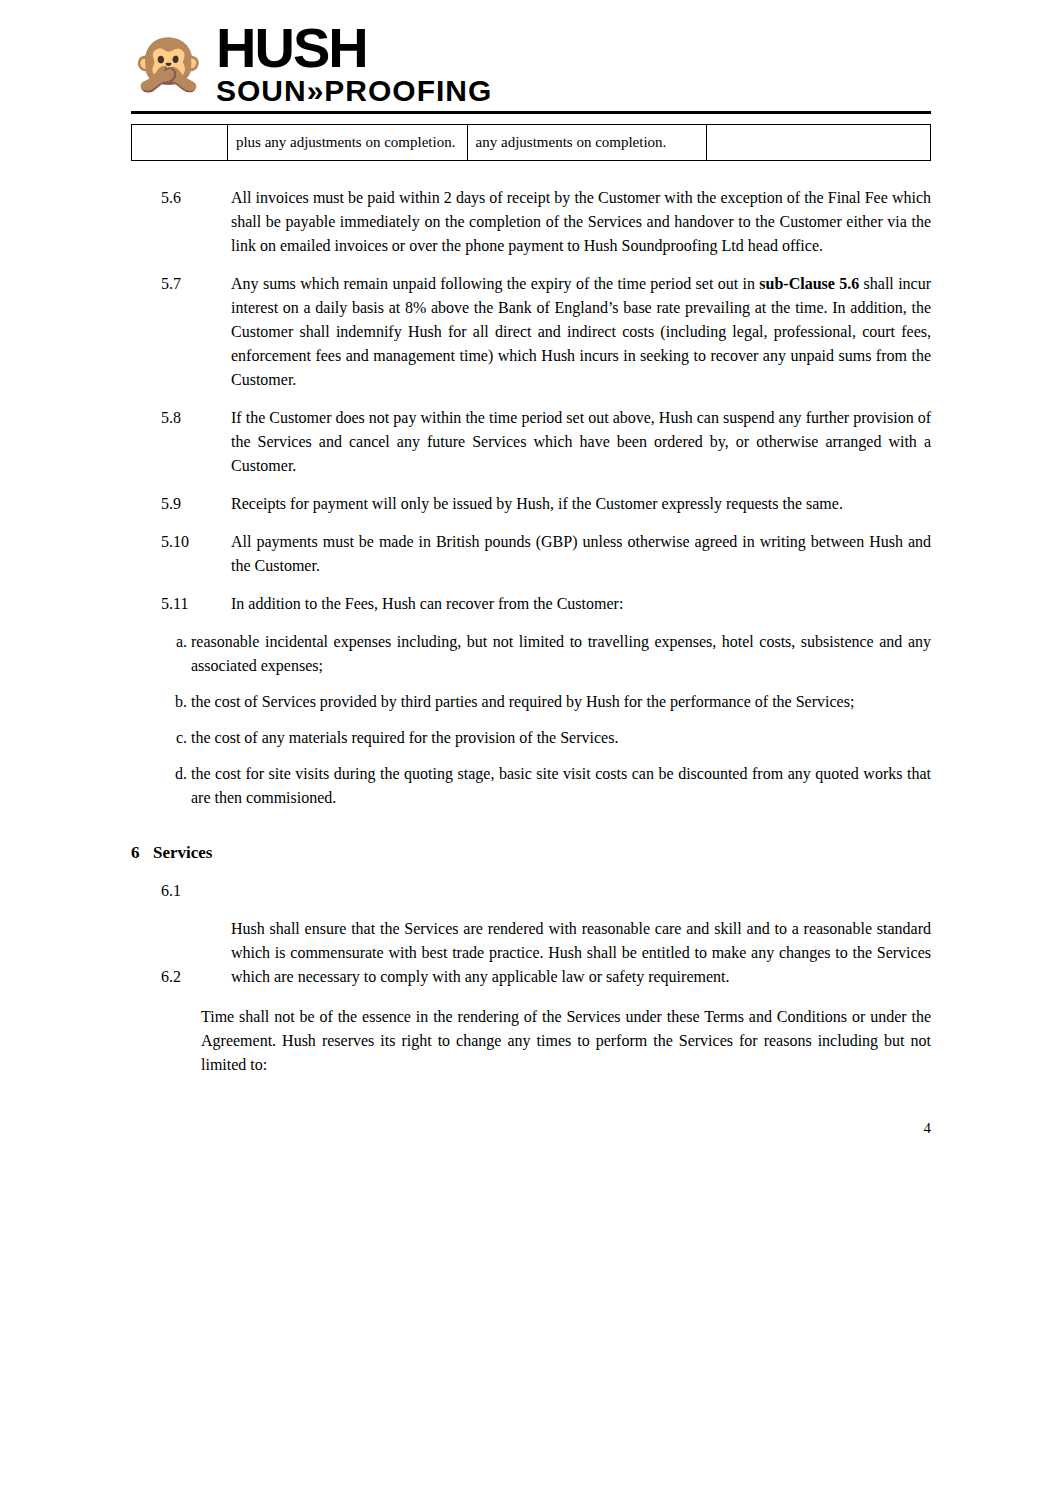🙊
HUSH
SOUN»PROOFING
| | plus any adjustments on completion. | any adjustments on completion. | |
5.6
All invoices must be paid within 2 days of receipt by the Customer with the exception of the Final Fee which shall be payable immediately on the completion of the Services and handover to the Customer either via the link on emailed invoices or over the phone payment to Hush Soundproofing Ltd head office.
5.7
Any sums which remain unpaid following the expiry of the time period set out in sub-Clause 5.6 shall incur interest on a daily basis at 8% above the Bank of England’s base rate prevailing at the time. In addition, the Customer shall indemnify Hush for all direct and indirect costs (including legal, professional, court fees, enforcement fees and management time) which Hush incurs in seeking to recover any unpaid sums from the Customer.
5.8
If the Customer does not pay within the time period set out above, Hush can suspend any further provision of the Services and cancel any future Services which have been ordered by, or otherwise arranged with a Customer.
5.9
Receipts for payment will only be issued by Hush, if the Customer expressly requests the same.
5.10
All payments must be made in British pounds (GBP) unless otherwise agreed in writing between Hush and the Customer.
5.11
In addition to the Fees, Hush can recover from the Customer:
reasonable incidental expenses including, but not limited to travelling expenses, hotel costs, subsistence and any associated expenses;
the cost of Services provided by third parties and required by Hush for the performance of the Services;
the cost of any materials required for the provision of the Services.
the cost for site visits during the quoting stage, basic site visit costs can be discounted from any quoted works that are then commisioned.
6 Services
6.1
6.2
Hush shall ensure that the Services are rendered with reasonable care and skill and to a reasonable standard which is commensurate with best trade practice. Hush shall be entitled to make any changes to the Services which are necessary to comply with any applicable law or safety requirement.
Time shall not be of the essence in the rendering of the Services under these Terms and Conditions or under the Agreement. Hush reserves its right to change any times to perform the Services for reasons including but not limited to:
4